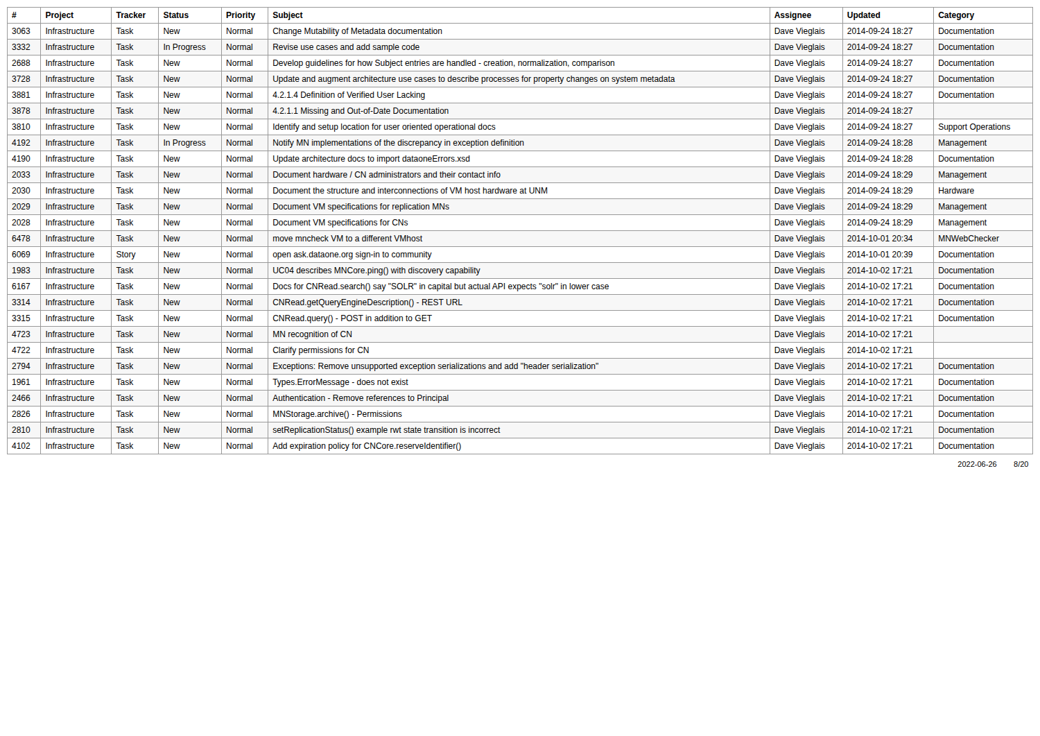Issue tracker listing
| # | Project | Tracker | Status | Priority | Subject | Assignee | Updated | Category |
| --- | --- | --- | --- | --- | --- | --- | --- | --- |
| 3063 | Infrastructure | Task | New | Normal | Change Mutability of Metadata documentation | Dave Vieglais | 2014-09-24 18:27 | Documentation |
| 3332 | Infrastructure | Task | In Progress | Normal | Revise use cases and add sample code | Dave Vieglais | 2014-09-24 18:27 | Documentation |
| 2688 | Infrastructure | Task | New | Normal | Develop guidelines for how Subject entries are handled - creation, normalization, comparison | Dave Vieglais | 2014-09-24 18:27 | Documentation |
| 3728 | Infrastructure | Task | New | Normal | Update and augment architecture use cases to describe processes for property changes on system metadata | Dave Vieglais | 2014-09-24 18:27 | Documentation |
| 3881 | Infrastructure | Task | New | Normal | 4.2.1.4 Definition of Verified User Lacking | Dave Vieglais | 2014-09-24 18:27 | Documentation |
| 3878 | Infrastructure | Task | New | Normal | 4.2.1.1 Missing and Out-of-Date Documentation | Dave Vieglais | 2014-09-24 18:27 | |
| 3810 | Infrastructure | Task | New | Normal | Identify and setup location for user oriented operational docs | Dave Vieglais | 2014-09-24 18:27 | Support Operations |
| 4192 | Infrastructure | Task | In Progress | Normal | Notify MN implementations of the discrepancy in exception definition | Dave Vieglais | 2014-09-24 18:28 | Management |
| 4190 | Infrastructure | Task | New | Normal | Update architecture docs to import dataoneErrors.xsd | Dave Vieglais | 2014-09-24 18:28 | Documentation |
| 2033 | Infrastructure | Task | New | Normal | Document hardware / CN administrators and their contact info | Dave Vieglais | 2014-09-24 18:29 | Management |
| 2030 | Infrastructure | Task | New | Normal | Document the structure and interconnections of VM host hardware at UNM | Dave Vieglais | 2014-09-24 18:29 | Hardware |
| 2029 | Infrastructure | Task | New | Normal | Document VM specifications for replication MNs | Dave Vieglais | 2014-09-24 18:29 | Management |
| 2028 | Infrastructure | Task | New | Normal | Document VM specifications for CNs | Dave Vieglais | 2014-09-24 18:29 | Management |
| 6478 | Infrastructure | Task | New | Normal | move mncheck VM to a different VMhost | Dave Vieglais | 2014-10-01 20:34 | MNWebChecker |
| 6069 | Infrastructure | Story | New | Normal | open ask.dataone.org sign-in to community | Dave Vieglais | 2014-10-01 20:39 | Documentation |
| 1983 | Infrastructure | Task | New | Normal | UC04 describes MNCore.ping() with discovery capability | Dave Vieglais | 2014-10-02 17:21 | Documentation |
| 6167 | Infrastructure | Task | New | Normal | Docs for CNRead.search() say "SOLR" in capital but actual API expects "solr" in lower case | Dave Vieglais | 2014-10-02 17:21 | Documentation |
| 3314 | Infrastructure | Task | New | Normal | CNRead.getQueryEngineDescription() - REST URL | Dave Vieglais | 2014-10-02 17:21 | Documentation |
| 3315 | Infrastructure | Task | New | Normal | CNRead.query() - POST in addition to GET | Dave Vieglais | 2014-10-02 17:21 | Documentation |
| 4723 | Infrastructure | Task | New | Normal | MN recognition of CN | Dave Vieglais | 2014-10-02 17:21 | |
| 4722 | Infrastructure | Task | New | Normal | Clarify permissions for CN | Dave Vieglais | 2014-10-02 17:21 | |
| 2794 | Infrastructure | Task | New | Normal | Exceptions: Remove unsupported exception serializations and add "header serialization" | Dave Vieglais | 2014-10-02 17:21 | Documentation |
| 1961 | Infrastructure | Task | New | Normal | Types.ErrorMessage - does not exist | Dave Vieglais | 2014-10-02 17:21 | Documentation |
| 2466 | Infrastructure | Task | New | Normal | Authentication - Remove references to Principal | Dave Vieglais | 2014-10-02 17:21 | Documentation |
| 2826 | Infrastructure | Task | New | Normal | MNStorage.archive() - Permissions | Dave Vieglais | 2014-10-02 17:21 | Documentation |
| 2810 | Infrastructure | Task | New | Normal | setReplicationStatus() example rwt state transition is incorrect | Dave Vieglais | 2014-10-02 17:21 | Documentation |
| 4102 | Infrastructure | Task | New | Normal | Add expiration policy for CNCore.reserveIdentifier() | Dave Vieglais | 2014-10-02 17:21 | Documentation |
| 2022-06-26 8/20 |